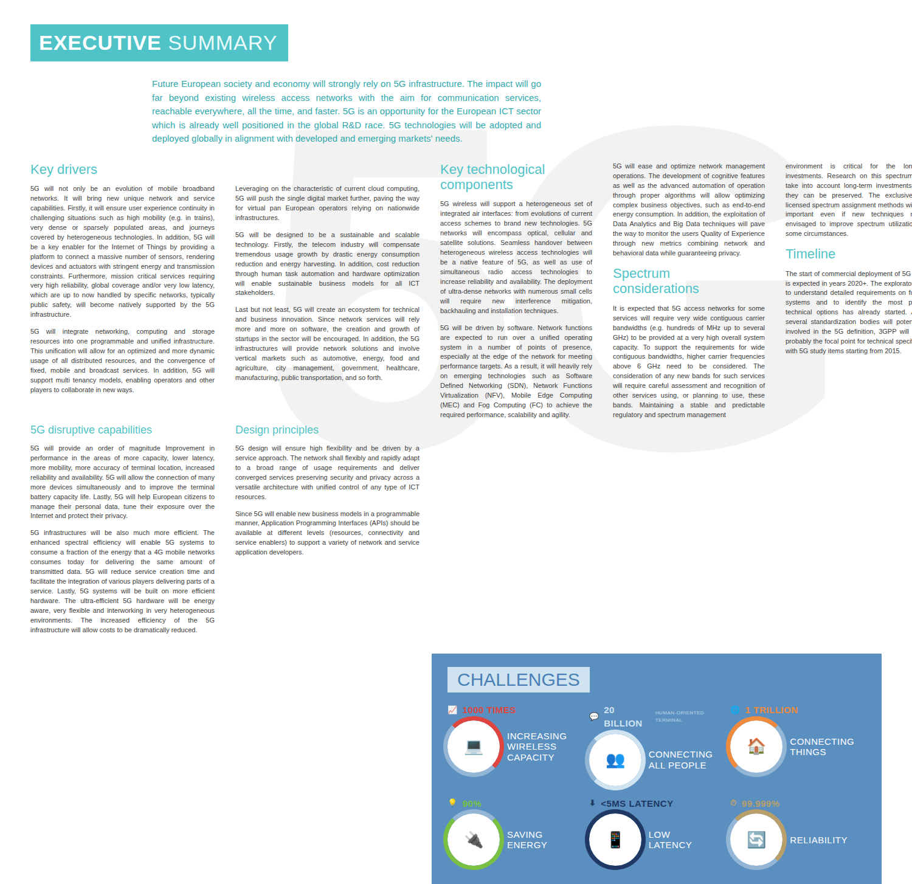5G
EXECUTIVE SUMMARY
Future European society and economy will strongly rely on 5G infrastructure. The impact will go far beyond existing wireless access networks with the aim for communication services, reachable everywhere, all the time, and faster. 5G is an opportunity for the European ICT sector which is already well positioned in the global R&D race. 5G technologies will be adopted and deployed globally in alignment with developed and emerging markets' needs.
Key drivers
5G will not only be an evolution of mobile broadband networks. It will bring new unique network and service capabilities. Firstly, it will ensure user experience continuity in challenging situations such as high mobility (e.g. in trains), very dense or sparsely populated areas, and journeys covered by heterogeneous technologies. In addition, 5G will be a key enabler for the Internet of Things by providing a platform to connect a massive number of sensors, rendering devices and actuators with stringent energy and transmission constraints. Furthermore, mission critical services requiring very high reliability, global coverage and/or very low latency, which are up to now handled by specific networks, typically public safety, will become natively supported by the 5G infrastructure.
5G will integrate networking, computing and storage resources into one programmable and unified infrastructure. This unification will allow for an optimized and more dynamic usage of all distributed resources, and the convergence of fixed, mobile and broadcast services. In addition, 5G will support multi tenancy models, enabling operators and other players to collaborate in new ways.
Leveraging on the characteristic of current cloud computing, 5G will push the single digital market further, paving the way for virtual pan European operators relying on nationwide infrastructures.
5G will be designed to be a sustainable and scalable technology. Firstly, the telecom industry will compensate tremendous usage growth by drastic energy consumption reduction and energy harvesting. In addition, cost reduction through human task automation and hardware optimization will enable sustainable business models for all ICT stakeholders.
Last but not least, 5G will create an ecosystem for technical and business innovation. Since network services will rely more and more on software, the creation and growth of startups in the sector will be encouraged. In addition, the 5G infrastructures will provide network solutions and involve vertical markets such as automotive, energy, food and agriculture, city management, government, healthcare, manufacturing, public transportation, and so forth.
5G disruptive capabilities
5G will provide an order of magnitude Improvement in performance in the areas of more capacity, lower latency, more mobility, more accuracy of terminal location, increased reliability and availability. 5G will allow the connection of many more devices simultaneously and to improve the terminal battery capacity life. Lastly, 5G will help European citizens to manage their personal data, tune their exposure over the Internet and protect their privacy.
5G infrastructures will be also much more efficient. The enhanced spectral efficiency will enable 5G systems to consume a fraction of the energy that a 4G mobile networks consumes today for delivering the same amount of transmitted data. 5G will reduce service creation time and facilitate the integration of various players delivering parts of a service. Lastly, 5G systems will be built on more efficient hardware. The ultra-efficient 5G hardware will be energy aware, very flexible and interworking in very heterogeneous environments. The increased efficiency of the 5G infrastructure will allow costs to be dramatically reduced.
Design principles
5G design will ensure high flexibility and be driven by a service approach. The network shall flexibly and rapidly adapt to a broad range of usage requirements and deliver converged services preserving security and privacy across a versatile architecture with unified control of any type of ICT resources.
Since 5G will enable new business models in a programmable manner, Application Programming Interfaces (APIs) should be available at different levels (resources, connectivity and service enablers) to support a variety of network and service application developers.
Key technological
components
5G wireless will support a heterogeneous set of integrated air interfaces: from evolutions of current access schemes to brand new technologies. 5G networks will encompass optical, cellular and satellite solutions. Seamless handover between heterogeneous wireless access technologies will be a native feature of 5G, as well as use of simultaneous radio access technologies to increase reliability and availability. The deployment of ultra-dense networks with numerous small cells will require new interference mitigation, backhauling and installation techniques.
5G will be driven by software. Network functions are expected to run over a unified operating system in a number of points of presence, especially at the edge of the network for meeting performance targets. As a result, it will heavily rely on emerging technologies such as Software Defined Networking (SDN), Network Functions Virtualization (NFV), Mobile Edge Computing (MEC) and Fog Computing (FC) to achieve the required performance, scalability and agility.
5G will ease and optimize network management operations. The development of cognitive features as well as the advanced automation of operation through proper algorithms will allow optimizing complex business objectives, such as end-to-end energy consumption. In addition, the exploitation of Data Analytics and Big Data techniques will pave the way to monitor the users Quality of Experience through new metrics combining network and behavioral data while guaranteeing privacy.
Spectrum
considerations
It is expected that 5G access networks for some services will require very wide contiguous carrier bandwidths (e.g. hundreds of MHz up to several GHz) to be provided at a very high overall system capacity. To support the requirements for wide contiguous bandwidths, higher carrier frequencies above 6 GHz need to be considered. The consideration of any new bands for such services will require careful assessment and recognition of other services using, or planning to use, these bands. Maintaining a stable and predictable regulatory and spectrum management
environment is critical for the long term investments. Research on this spectrum has to take into account long-term investments so that they can be preserved. The exclusive mobile licensed spectrum assignment methods will remain important even if new techniques may be envisaged to improve spectrum utilization under some circumstances.
Timeline
The start of commercial deployment of 5G systems is expected in years 2020+. The exploratory phase to understand detailed requirements on future 5G systems and to identify the most promising technical options has already started. Although several standardization bodies will potentially be involved in the 5G definition, 3GPP will be most probably the focal point for technical specifications, with 5G study items starting from 2015.
CHALLENGES
📈 1000 TIMES
💻
INCREASING
WIRELESS
CAPACITY
💬 20 BILLION HUMAN-ORIENTED TERMINAL
👥
CONNECTING
ALL PEOPLE
🌐 1 TRILLION
🏠
CONNECTING
THINGS
💡 90%
🔌
SAVING
ENERGY
⬇ <5MS LATENCY
📱
LOW
LATENCY
⏱ 99.999%
🔄
RELIABILITY